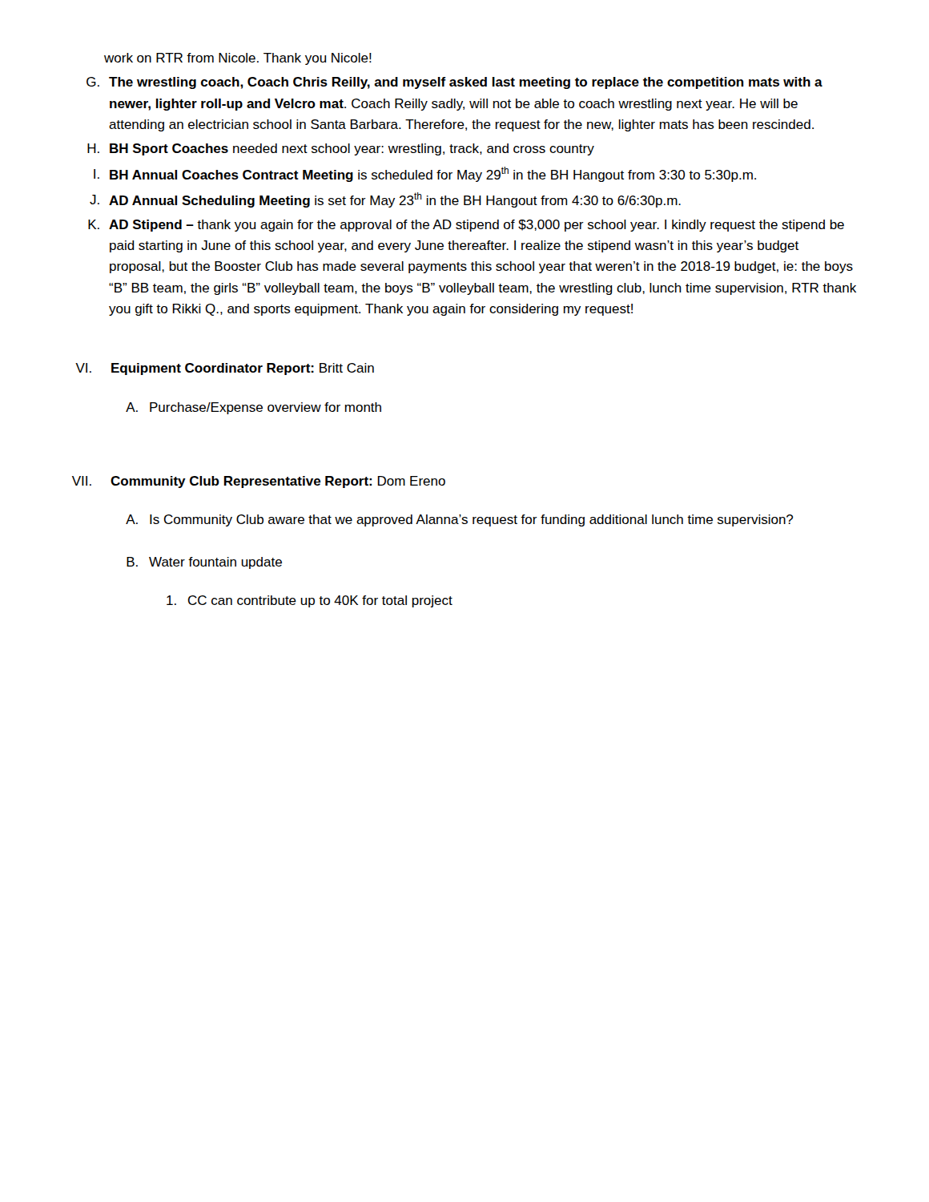work on RTR from Nicole. Thank you Nicole!
The wrestling coach, Coach Chris Reilly, and myself asked last meeting to replace the competition mats with a newer, lighter roll-up and Velcro mat. Coach Reilly sadly, will not be able to coach wrestling next year. He will be attending an electrician school in Santa Barbara. Therefore, the request for the new, lighter mats has been rescinded.
BH Sport Coaches needed next school year: wrestling, track, and cross country
BH Annual Coaches Contract Meeting is scheduled for May 29th in the BH Hangout from 3:30 to 5:30p.m.
AD Annual Scheduling Meeting is set for May 23th in the BH Hangout from 4:30 to 6/6:30p.m.
AD Stipend – thank you again for the approval of the AD stipend of $3,000 per school year. I kindly request the stipend be paid starting in June of this school year, and every June thereafter. I realize the stipend wasn’t in this year’s budget proposal, but the Booster Club has made several payments this school year that weren’t in the 2018-19 budget, ie: the boys “B” BB team, the girls “B” volleyball team, the boys “B” volleyball team, the wrestling club, lunch time supervision, RTR thank you gift to Rikki Q., and sports equipment. Thank you again for considering my request!
Equipment Coordinator Report: Britt Cain
Purchase/Expense overview for month
Community Club Representative Report: Dom Ereno
Is Community Club aware that we approved Alanna’s request for funding additional lunch time supervision?
Water fountain update
CC can contribute up to 40K for total project